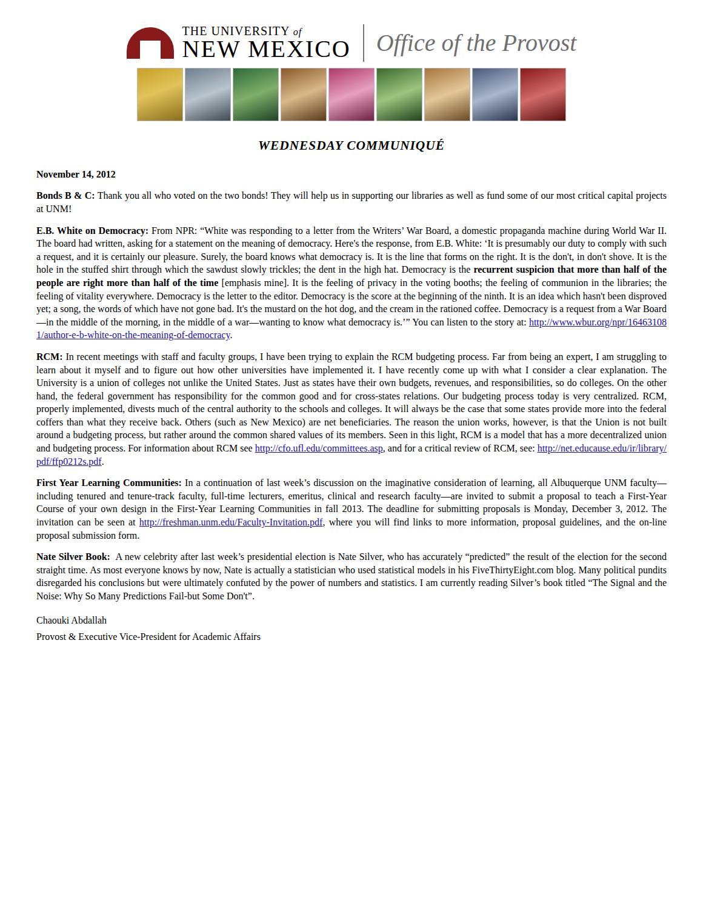THE UNIVERSITY of
NEW MEXICO
Office of the Provost
WEDNESDAY COMMUNIQUÉ
November 14, 2012
Bonds B & C: Thank you all who voted on the two bonds! They will help us in supporting our libraries as well as fund some of our most critical capital projects at UNM!
E.B. White on Democracy: From NPR: “White was responding to a letter from the Writers’ War Board, a domestic propaganda machine during World War II. The board had written, asking for a statement on the meaning of democracy. Here's the response, from E.B. White: ‘It is presumably our duty to comply with such a request, and it is certainly our pleasure. Surely, the board knows what democracy is. It is the line that forms on the right. It is the don't, in don't shove. It is the hole in the stuffed shirt through which the sawdust slowly trickles; the dent in the high hat. Democracy is the recurrent suspicion that more than half of the people are right more than half of the time [emphasis mine]. It is the feeling of privacy in the voting booths; the feeling of communion in the libraries; the feeling of vitality everywhere. Democracy is the letter to the editor. Democracy is the score at the beginning of the ninth. It is an idea which hasn't been disproved yet; a song, the words of which have not gone bad. It's the mustard on the hot dog, and the cream in the rationed coffee. Democracy is a request from a War Board—in the middle of the morning, in the middle of a war—wanting to know what democracy is.’” You can listen to the story at: http://www.wbur.org/npr/164631081/author-e-b-white-on-the-meaning-of-democracy.
RCM: In recent meetings with staff and faculty groups, I have been trying to explain the RCM budgeting process. Far from being an expert, I am struggling to learn about it myself and to figure out how other universities have implemented it. I have recently come up with what I consider a clear explanation. The University is a union of colleges not unlike the United States. Just as states have their own budgets, revenues, and responsibilities, so do colleges. On the other hand, the federal government has responsibility for the common good and for cross-states relations. Our budgeting process today is very centralized. RCM, properly implemented, divests much of the central authority to the schools and colleges. It will always be the case that some states provide more into the federal coffers than what they receive back. Others (such as New Mexico) are net beneficiaries. The reason the union works, however, is that the Union is not built around a budgeting process, but rather around the common shared values of its members. Seen in this light, RCM is a model that has a more decentralized union and budgeting process. For information about RCM see http://cfo.ufl.edu/committees.asp, and for a critical review of RCM, see: http://net.educause.edu/ir/library/pdf/ffp0212s.pdf.
First Year Learning Communities: In a continuation of last week’s discussion on the imaginative consideration of learning, all Albuquerque UNM faculty—including tenured and tenure-track faculty, full-time lecturers, emeritus, clinical and research faculty—are invited to submit a proposal to teach a First-Year Course of your own design in the First-Year Learning Communities in fall 2013. The deadline for submitting proposals is Monday, December 3, 2012. The invitation can be seen at http://freshman.unm.edu/Faculty-Invitation.pdf, where you will find links to more information, proposal guidelines, and the on-line proposal submission form.
Nate Silver Book: A new celebrity after last week’s presidential election is Nate Silver, who has accurately “predicted” the result of the election for the second straight time. As most everyone knows by now, Nate is actually a statistician who used statistical models in his FiveThirtyEight.com blog. Many political pundits disregarded his conclusions but were ultimately confuted by the power of numbers and statistics. I am currently reading Silver’s book titled “The Signal and the Noise: Why So Many Predictions Fail-but Some Don't”.
Chaouki Abdallah
Provost & Executive Vice-President for Academic Affairs